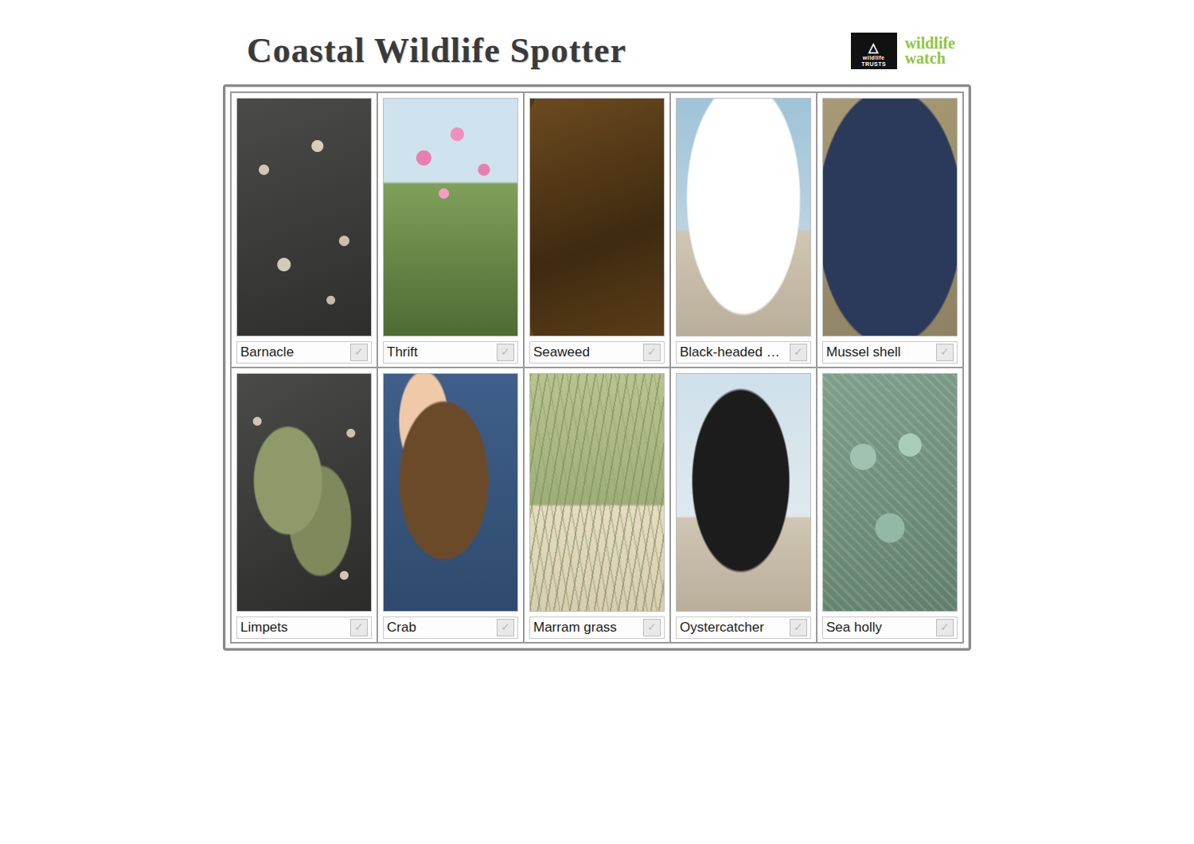Coastal Wildlife Spotter
△ wildlife
TRUSTS
wildlife
watch
| Barnacle ✓ | Thrift ✓ | Seaweed ✓ | Black-headed gull ✓ | Mussel shell ✓ |
| Limpets ✓ | Crab ✓ | Marram grass ✓ | Oystercatcher ✓ | Sea holly ✓ |